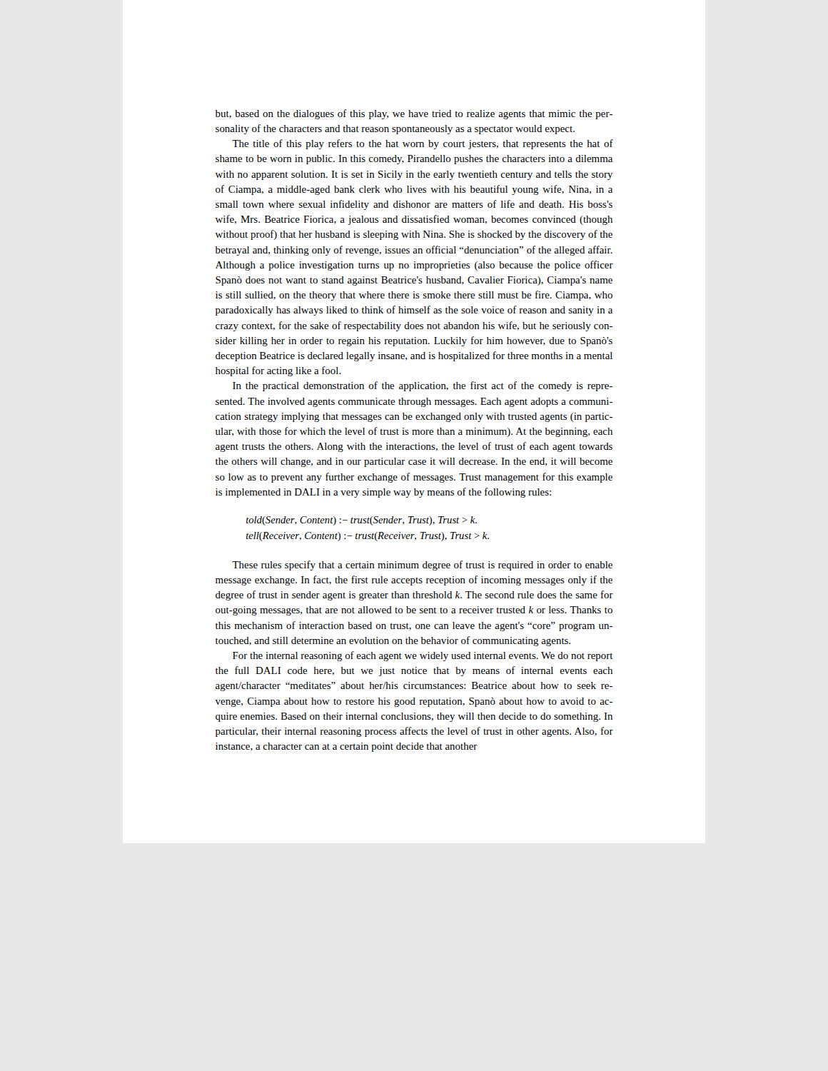but, based on the dialogues of this play, we have tried to realize agents that mimic the personality of the characters and that reason spontaneously as a spectator would expect.
The title of this play refers to the hat worn by court jesters, that represents the hat of shame to be worn in public. In this comedy, Pirandello pushes the characters into a dilemma with no apparent solution. It is set in Sicily in the early twentieth century and tells the story of Ciampa, a middle-aged bank clerk who lives with his beautiful young wife, Nina, in a small town where sexual infidelity and dishonor are matters of life and death. His boss's wife, Mrs. Beatrice Fiorica, a jealous and dissatisfied woman, becomes convinced (though without proof) that her husband is sleeping with Nina. She is shocked by the discovery of the betrayal and, thinking only of revenge, issues an official “denunciation” of the alleged affair. Although a police investigation turns up no improprieties (also because the police officer Spanò does not want to stand against Beatrice's husband, Cavalier Fiorica), Ciampa's name is still sullied, on the theory that where there is smoke there still must be fire. Ciampa, who paradoxically has always liked to think of himself as the sole voice of reason and sanity in a crazy context, for the sake of respectability does not abandon his wife, but he seriously consider killing her in order to regain his reputation. Luckily for him however, due to Spanò's deception Beatrice is declared legally insane, and is hospitalized for three months in a mental hospital for acting like a fool.
In the practical demonstration of the application, the first act of the comedy is represented. The involved agents communicate through messages. Each agent adopts a communication strategy implying that messages can be exchanged only with trusted agents (in particular, with those for which the level of trust is more than a minimum). At the beginning, each agent trusts the others. Along with the interactions, the level of trust of each agent towards the others will change, and in our particular case it will decrease. In the end, it will become so low as to prevent any further exchange of messages. Trust management for this example is implemented in DALI in a very simple way by means of the following rules:
told(Sender, Content) :− trust(Sender, Trust), Trust > k.
tell(Receiver, Content) :− trust(Receiver, Trust), Trust > k.
These rules specify that a certain minimum degree of trust is required in order to enable message exchange. In fact, the first rule accepts reception of incoming messages only if the degree of trust in sender agent is greater than threshold k. The second rule does the same for out-going messages, that are not allowed to be sent to a receiver trusted k or less. Thanks to this mechanism of interaction based on trust, one can leave the agent's “core” program untouched, and still determine an evolution on the behavior of communicating agents.
For the internal reasoning of each agent we widely used internal events. We do not report the full DALI code here, but we just notice that by means of internal events each agent/character “meditates” about her/his circumstances: Beatrice about how to seek revenge, Ciampa about how to restore his good reputation, Spanò about how to avoid to acquire enemies. Based on their internal conclusions, they will then decide to do something. In particular, their internal reasoning process affects the level of trust in other agents. Also, for instance, a character can at a certain point decide that another